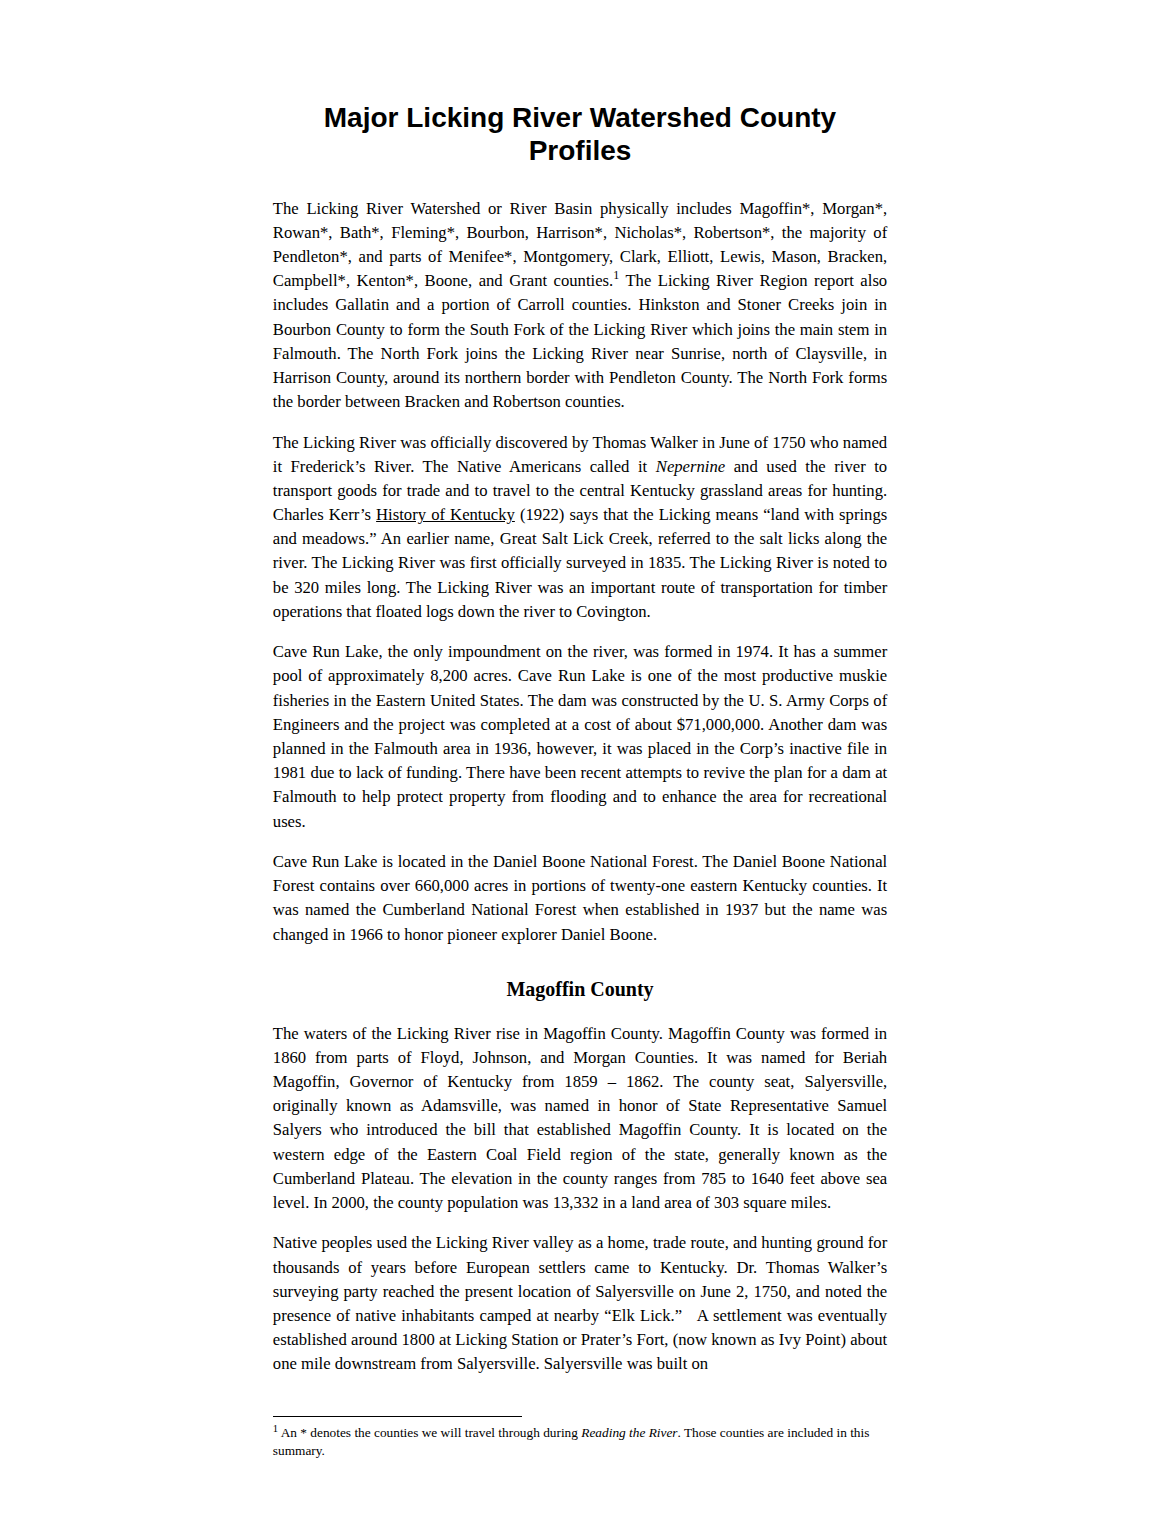Major Licking River Watershed County Profiles
The Licking River Watershed or River Basin physically includes Magoffin*, Morgan*, Rowan*, Bath*, Fleming*, Bourbon, Harrison*, Nicholas*, Robertson*, the majority of Pendleton*, and parts of Menifee*, Montgomery, Clark, Elliott, Lewis, Mason, Bracken, Campbell*, Kenton*, Boone, and Grant counties.1 The Licking River Region report also includes Gallatin and a portion of Carroll counties. Hinkston and Stoner Creeks join in Bourbon County to form the South Fork of the Licking River which joins the main stem in Falmouth. The North Fork joins the Licking River near Sunrise, north of Claysville, in Harrison County, around its northern border with Pendleton County. The North Fork forms the border between Bracken and Robertson counties.
The Licking River was officially discovered by Thomas Walker in June of 1750 who named it Frederick’s River. The Native Americans called it Nepernine and used the river to transport goods for trade and to travel to the central Kentucky grassland areas for hunting. Charles Kerr’s History of Kentucky (1922) says that the Licking means “land with springs and meadows.” An earlier name, Great Salt Lick Creek, referred to the salt licks along the river. The Licking River was first officially surveyed in 1835. The Licking River is noted to be 320 miles long. The Licking River was an important route of transportation for timber operations that floated logs down the river to Covington.
Cave Run Lake, the only impoundment on the river, was formed in 1974. It has a summer pool of approximately 8,200 acres. Cave Run Lake is one of the most productive muskie fisheries in the Eastern United States. The dam was constructed by the U. S. Army Corps of Engineers and the project was completed at a cost of about $71,000,000. Another dam was planned in the Falmouth area in 1936, however, it was placed in the Corp’s inactive file in 1981 due to lack of funding. There have been recent attempts to revive the plan for a dam at Falmouth to help protect property from flooding and to enhance the area for recreational uses.
Cave Run Lake is located in the Daniel Boone National Forest. The Daniel Boone National Forest contains over 660,000 acres in portions of twenty-one eastern Kentucky counties. It was named the Cumberland National Forest when established in 1937 but the name was changed in 1966 to honor pioneer explorer Daniel Boone.
Magoffin County
The waters of the Licking River rise in Magoffin County. Magoffin County was formed in 1860 from parts of Floyd, Johnson, and Morgan Counties. It was named for Beriah Magoffin, Governor of Kentucky from 1859 – 1862. The county seat, Salyersville, originally known as Adamsville, was named in honor of State Representative Samuel Salyers who introduced the bill that established Magoffin County. It is located on the western edge of the Eastern Coal Field region of the state, generally known as the Cumberland Plateau. The elevation in the county ranges from 785 to 1640 feet above sea level. In 2000, the county population was 13,332 in a land area of 303 square miles.
Native peoples used the Licking River valley as a home, trade route, and hunting ground for thousands of years before European settlers came to Kentucky. Dr. Thomas Walker’s surveying party reached the present location of Salyersville on June 2, 1750, and noted the presence of native inhabitants camped at nearby “Elk Lick.” A settlement was eventually established around 1800 at Licking Station or Prater’s Fort, (now known as Ivy Point) about one mile downstream from Salyersville. Salyersville was built on
1 An * denotes the counties we will travel through during Reading the River. Those counties are included in this summary.